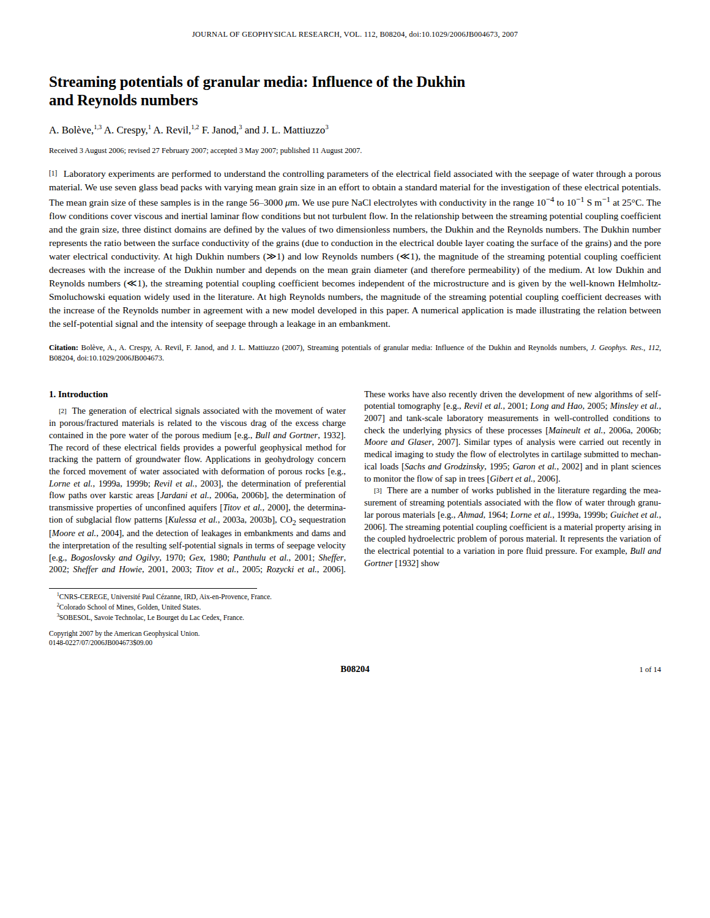JOURNAL OF GEOPHYSICAL RESEARCH, VOL. 112, B08204, doi:10.1029/2006JB004673, 2007
Streaming potentials of granular media: Influence of the Dukhin
and Reynolds numbers
A. Bolève,1,3 A. Crespy,1 A. Revil,1,2 F. Janod,3 and J. L. Mattiuzzo3
Received 3 August 2006; revised 27 February 2007; accepted 3 May 2007; published 11 August 2007.
[1] Laboratory experiments are performed to understand the controlling parameters of the electrical field associated with the seepage of water through a porous material. We use seven glass bead packs with varying mean grain size in an effort to obtain a standard material for the investigation of these electrical potentials. The mean grain size of these samples is in the range 56–3000 μm. We use pure NaCl electrolytes with conductivity in the range 10−4 to 10−1 S m−1 at 25°C. The flow conditions cover viscous and inertial laminar flow conditions but not turbulent flow. In the relationship between the streaming potential coupling coefficient and the grain size, three distinct domains are defined by the values of two dimensionless numbers, the Dukhin and the Reynolds numbers. The Dukhin number represents the ratio between the surface conductivity of the grains (due to conduction in the electrical double layer coating the surface of the grains) and the pore water electrical conductivity. At high Dukhin numbers (≫1) and low Reynolds numbers (≪1), the magnitude of the streaming potential coupling coefficient decreases with the increase of the Dukhin number and depends on the mean grain diameter (and therefore permeability) of the medium. At low Dukhin and Reynolds numbers (≪1), the streaming potential coupling coefficient becomes independent of the microstructure and is given by the well-known Helmholtz-Smoluchowski equation widely used in the literature. At high Reynolds numbers, the magnitude of the streaming potential coupling coefficient decreases with the increase of the Reynolds number in agreement with a new model developed in this paper. A numerical application is made illustrating the relation between the self-potential signal and the intensity of seepage through a leakage in an embankment.
Citation: Bolève, A., A. Crespy, A. Revil, F. Janod, and J. L. Mattiuzzo (2007), Streaming potentials of granular media: Influence of the Dukhin and Reynolds numbers, J. Geophys. Res., 112, B08204, doi:10.1029/2006JB004673.
1. Introduction
[2] The generation of electrical signals associated with the movement of water in porous/fractured materials is related to the viscous drag of the excess charge contained in the pore water of the porous medium [e.g., Bull and Gortner, 1932]. The record of these electrical fields provides a powerful geophysical method for tracking the pattern of groundwater flow. Applications in geohydrology concern the forced movement of water associated with deformation of porous rocks [e.g., Lorne et al., 1999a, 1999b; Revil et al., 2003], the determination of preferential flow paths over karstic areas [Jardani et al., 2006a, 2006b], the determination of transmissive properties of unconfined aquifers [Titov et al., 2000], the determination of subglacial flow patterns [Kulessa et al., 2003a, 2003b], CO2 sequestration [Moore et al., 2004], and the detection of leakages in embankments and dams and the interpretation of the resulting self-potential signals in terms of seepage velocity [e.g., Bogoslovsky and Ogilvy, 1970; Gex, 1980; Panthulu et al., 2001; Sheffer, 2002; Sheffer and Howie, 2001, 2003; Titov et al., 2005; Rozycki et al., 2006]. These works have also recently driven the development of new algorithms of self-potential tomography [e.g., Revil et al., 2001; Long and Hao, 2005; Minsley et al., 2007] and tank-scale laboratory measurements in well-controlled conditions to check the underlying physics of these processes [Maineult et al., 2006a, 2006b; Moore and Glaser, 2007]. Similar types of analysis were carried out recently in medical imaging to study the flow of electrolytes in cartilage submitted to mechanical loads [Sachs and Grodzinsky, 1995; Garon et al., 2002] and in plant sciences to monitor the flow of sap in trees [Gibert et al., 2006].
[3] There are a number of works published in the literature regarding the measurement of streaming potentials associated with the flow of water through granular porous materials [e.g., Ahmad, 1964; Lorne et al., 1999a, 1999b; Guichet et al., 2006]. The streaming potential coupling coefficient is a material property arising in the coupled hydroelectric problem of porous material. It represents the variation of the electrical potential to a variation in pore fluid pressure. For example, Bull and Gortner [1932] show
1CNRS-CEREGE, Université Paul Cézanne, IRD, Aix-en-Provence, France.
2Colorado School of Mines, Golden, United States.
3SOBESOL, Savoie Technolac, Le Bourget du Lac Cedex, France.
Copyright 2007 by the American Geophysical Union.
0148-0227/07/2006JB004673$09.00
B08204
1 of 14